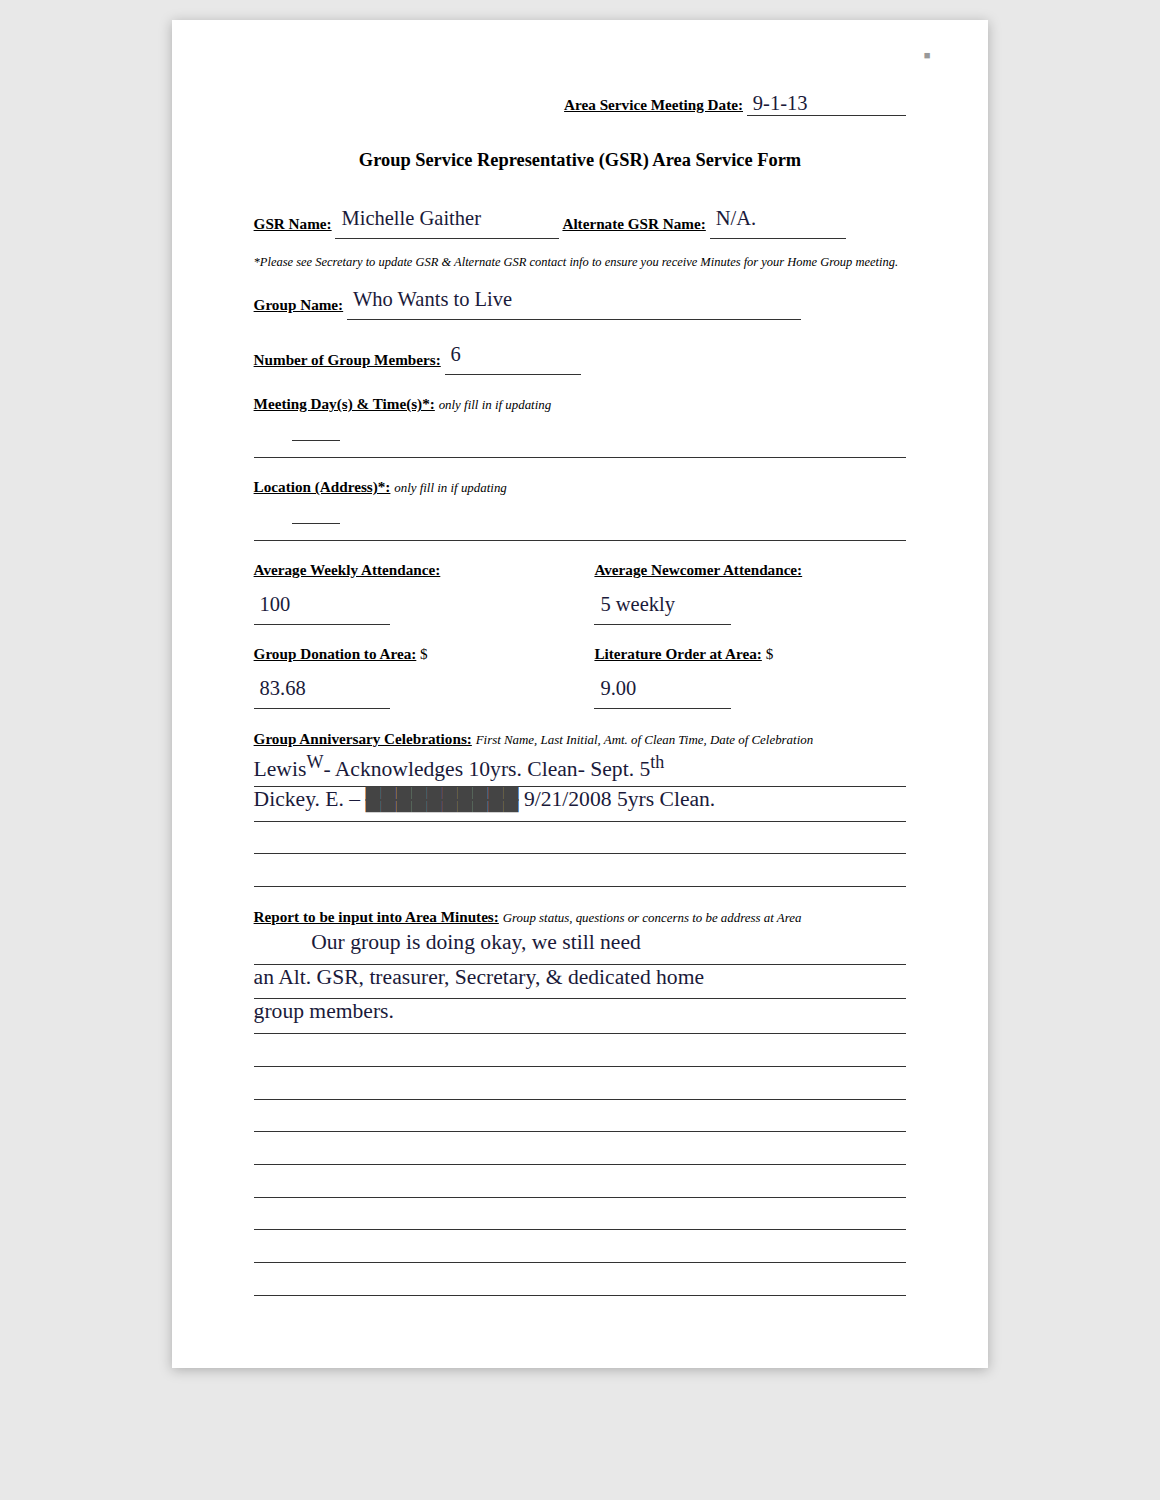■
Area Service Meeting Date: 9-1-13
Group Service Representative (GSR) Area Service Form
GSR Name: Michelle Gaither Alternate GSR Name: N/A.
*Please see Secretary to update GSR & Alternate GSR contact info to ensure you receive Minutes for your Home Group meeting.
Group Name: Who Wants to Live
Number of Group Members: 6
Meeting Day(s) & Time(s)*: only fill in if updating
Location (Address)*: only fill in if updating
Average Weekly Attendance: 100
Average Newcomer Attendance: 5 weekly
Group Donation to Area: $ 83.68
Literature Order at Area: $ 9.00
Group Anniversary Celebrations: First Name, Last Initial, Amt. of Clean Time, Date of Celebration
LewisW- Acknowledges 10yrs. Clean- Sept. 5th
Dickey. E. – ██████████ 9/21/2008 5yrs Clean.
Report to be input into Area Minutes: Group status, questions or concerns to be address at Area
Our group is doing okay, we still need
an Alt. GSR, treasurer, Secretary, & dedicated home
group members.